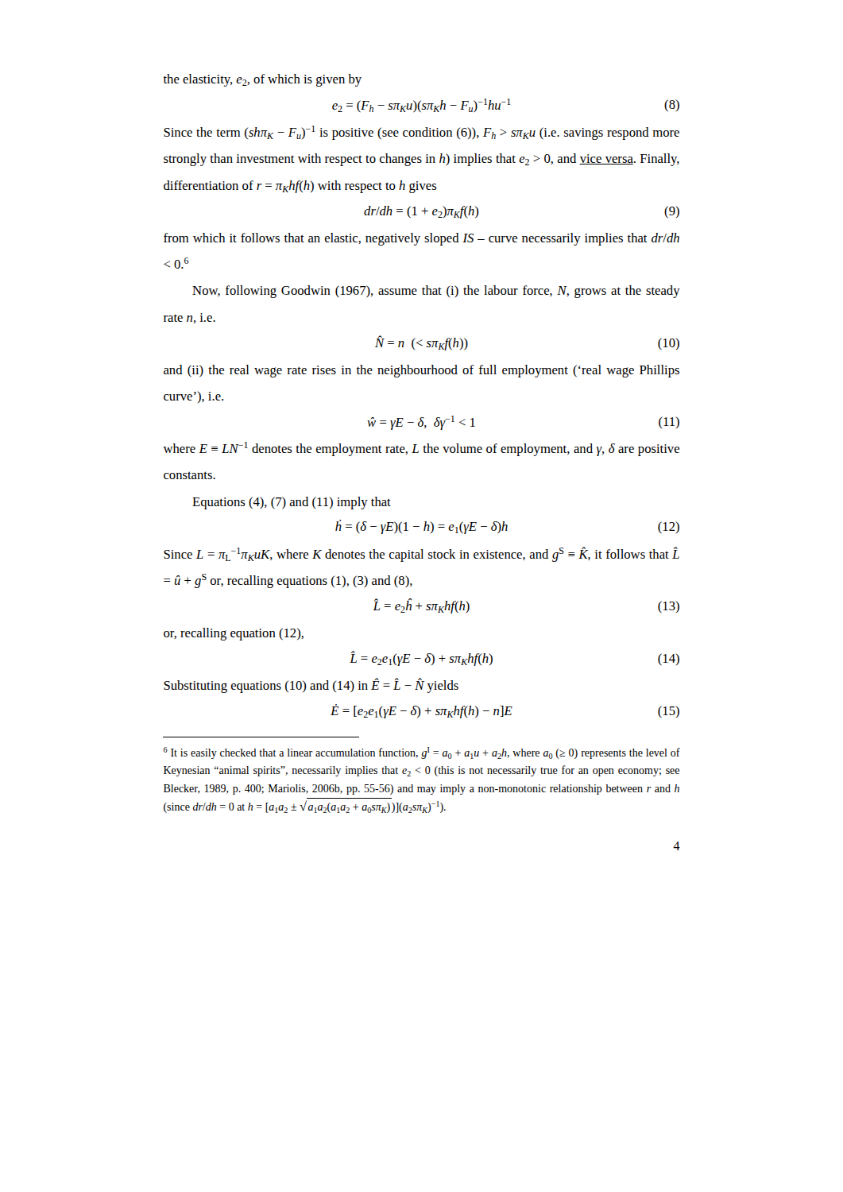the elasticity, e2, of which is given by
e2 = (Fh − sπKu)(sπKh − Fu)−1hu−1 (8)
Since the term (shπK − Fu)−1 is positive (see condition (6)), Fh > sπKu (i.e. savings respond more strongly than investment with respect to changes in h) implies that e2 > 0, and vice versa. Finally, differentiation of r = πKhf(h) with respect to h gives
dr/dh = (1 + e2)πKf(h) (9)
from which it follows that an elastic, negatively sloped IS – curve necessarily implies that dr/dh < 0.6
Now, following Goodwin (1967), assume that (i) the labour force, N, grows at the steady rate n, i.e.
N̂ = n (< sπKf(h)) (10)
and (ii) the real wage rate rises in the neighbourhood of full employment (‘real wage Phillips curve’), i.e.
ŵ = γE − δ, δγ−1 < 1 (11)
where E ≡ LN−1 denotes the employment rate, L the volume of employment, and γ, δ are positive constants.
Equations (4), (7) and (11) imply that
ḣ = (δ − γE)(1 − h) = e1(γE − δ)h (12)
Since L = πL−1πKuK, where K denotes the capital stock in existence, and gS ≡ K̂, it follows that L̂ = û + gS or, recalling equations (1), (3) and (8),
L̂ = e2ĥ + sπKhf(h) (13)
or, recalling equation (12),
L̂ = e2e1(γE − δ) + sπKhf(h) (14)
Substituting equations (10) and (14) in Ê = L̂ − N̂ yields
Ė = [e2e1(γE − δ) + sπKhf(h) − n]E (15)
6 It is easily checked that a linear accumulation function, gI = a0 + a1u + a2h, where a0 (≥ 0) represents the level of Keynesian “animal spirits”, necessarily implies that e2 < 0 (this is not necessarily true for an open economy; see Blecker, 1989, p. 400; Mariolis, 2006b, pp. 55-56) and may imply a non-monotonic relationship between r and h (since dr/dh = 0 at h = [a1a2 ± a1a2(a1a2 + a0sπK))](a2sπK)−1).
4